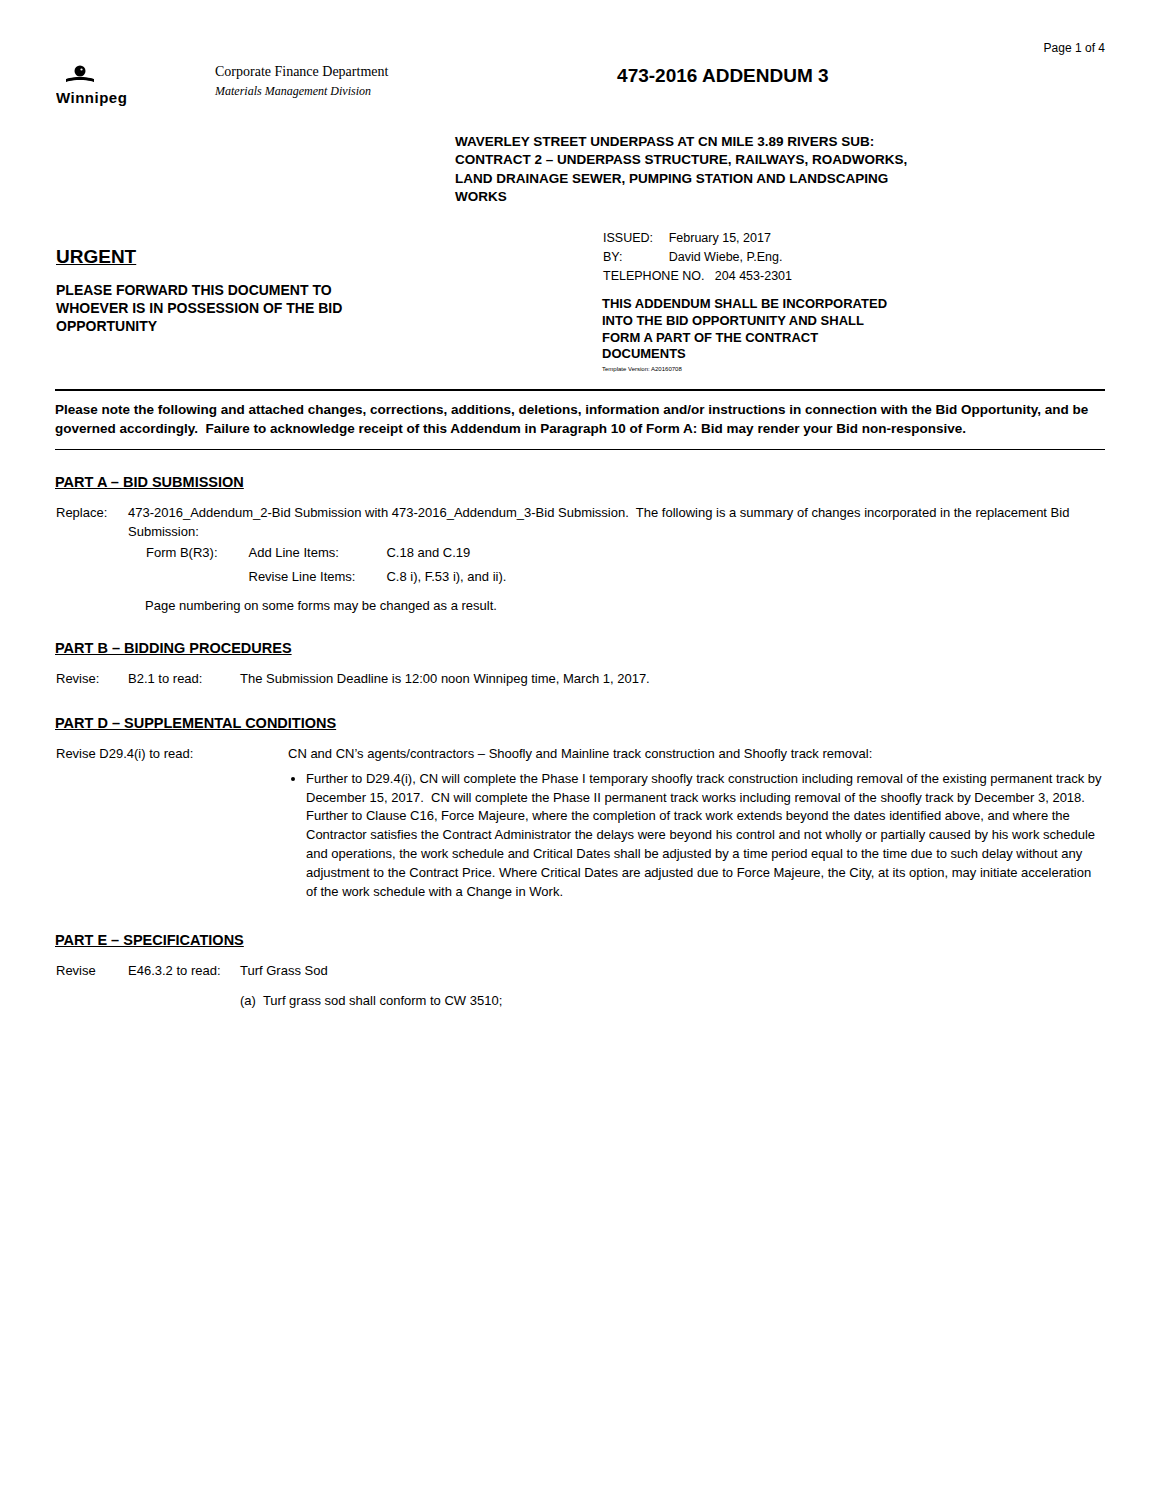Page 1 of 4
| Winnipeg | Corporate Finance Department Materials Management Division | 473-2016 ADDENDUM 3 |
| | WAVERLEY STREET UNDERPASS AT CN MILE 3.89 RIVERS SUB: CONTRACT 2 – UNDERPASS STRUCTURE, RAILWAYS, ROADWORKS, LAND DRAINAGE SEWER, PUMPING STATION AND LANDSCAPING WORKS |
| URGENT PLEASE FORWARD THIS DOCUMENT TO WHOEVER IS IN POSSESSION OF THE BID OPPORTUNITY | / ISSUED: / February 15, 2017 / / BY: / David Wiebe, P.Eng. / / TELEPHONE NO. 204 453-2301 / THIS ADDENDUM SHALL BE INCORPORATED INTO THE BID OPPORTUNITY AND SHALL FORM A PART OF THE CONTRACT DOCUMENTS Template Version: A20160708 |
Please note the following and attached changes, corrections, additions, deletions, information and/or instructions in connection with the Bid Opportunity, and be governed accordingly. Failure to acknowledge receipt of this Addendum in Paragraph 10 of Form A: Bid may render your Bid non-responsive.
PART A – BID SUBMISSION
| Replace: | 473-2016_Addendum_2-Bid Submission with 473-2016_Addendum_3-Bid Submission. The following is a summary of changes incorporated in the replacement Bid Submission: |
| Form B(R3): | Add Line Items: | C.18 and C.19 |
| | Revise Line Items: | C.8 i), F.53 i), and ii). |
Page numbering on some forms may be changed as a result.
PART B – BIDDING PROCEDURES
| Revise: | B2.1 to read: | The Submission Deadline is 12:00 noon Winnipeg time, March 1, 2017. |
PART D – SUPPLEMENTAL CONDITIONS
| Revise D29.4(i) to read: | CN and CN’s agents/contractors – Shoofly and Mainline track construction and Shoofly track removal: Further to D29.4(i), CN will complete the Phase I temporary shoofly track construction including removal of the existing permanent track by December 15, 2017. CN will complete the Phase II permanent track works including removal of the shoofly track by December 3, 2018. Further to Clause C16, Force Majeure, where the completion of track work extends beyond the dates identified above, and where the Contractor satisfies the Contract Administrator the delays were beyond his control and not wholly or partially caused by his work schedule and operations, the work schedule and Critical Dates shall be adjusted by a time period equal to the time due to such delay without any adjustment to the Contract Price. Where Critical Dates are adjusted due to Force Majeure, the City, at its option, may initiate acceleration of the work schedule with a Change in Work. |
PART E – SPECIFICATIONS
| Revise | E46.3.2 to read: | Turf Grass Sod |
| | | (a) Turf grass sod shall conform to CW 3510; |